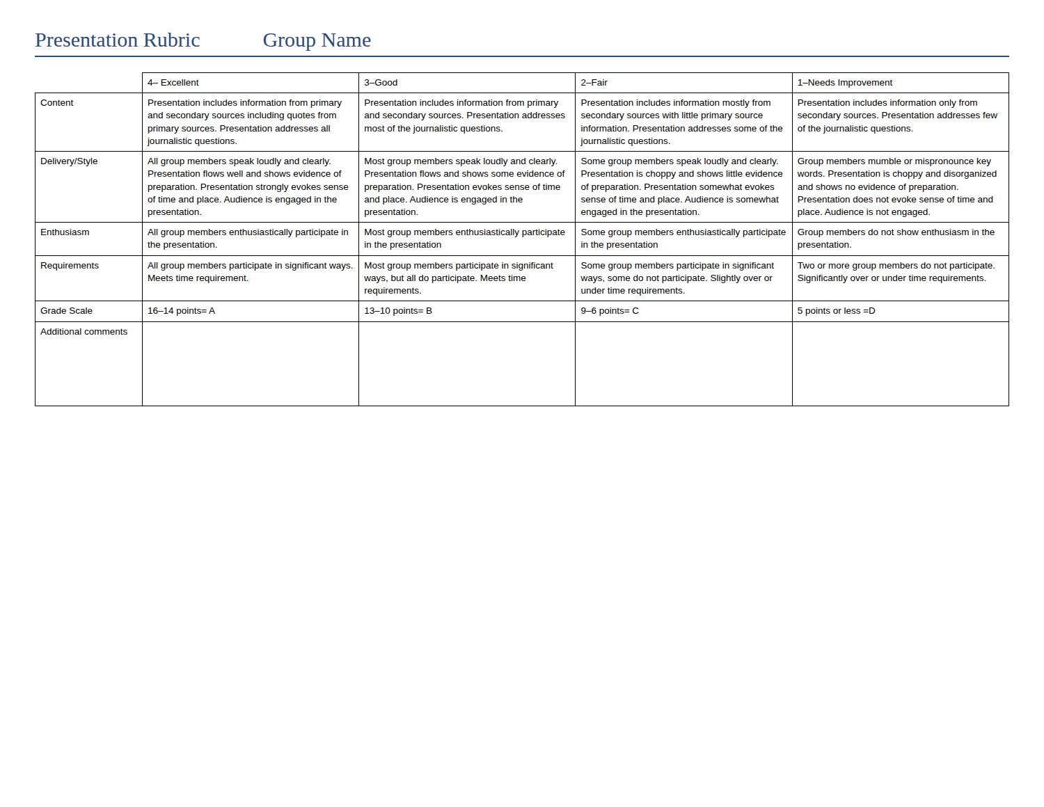Presentation Rubric
Group Name
| | 4– Excellent | 3–Good | 2–Fair | 1–Needs Improvement |
| --- | --- | --- | --- | --- |
| Content | Presentation includes information from primary and secondary sources including quotes from primary sources. Presentation addresses all journalistic questions. | Presentation includes information from primary and secondary sources. Presentation addresses most of the journalistic questions. | Presentation includes information mostly from secondary sources with little primary source information. Presentation addresses some of the journalistic questions. | Presentation includes information only from secondary sources. Presentation addresses few of the journalistic questions. |
| Delivery/Style | All group members speak loudly and clearly. Presentation flows well and shows evidence of preparation. Presentation strongly evokes sense of time and place. Audience is engaged in the presentation. | Most group members speak loudly and clearly. Presentation flows and shows some evidence of preparation. Presentation evokes sense of time and place. Audience is engaged in the presentation. | Some group members speak loudly and clearly. Presentation is choppy and shows little evidence of preparation. Presentation somewhat evokes sense of time and place. Audience is somewhat engaged in the presentation. | Group members mumble or mispronounce key words. Presentation is choppy and disorganized and shows no evidence of preparation. Presentation does not evoke sense of time and place. Audience is not engaged. |
| Enthusiasm | All group members enthusiastically participate in the presentation. | Most group members enthusiastically participate in the presentation | Some group members enthusiastically participate in the presentation | Group members do not show enthusiasm in the presentation. |
| Requirements | All group members participate in significant ways. Meets time requirement. | Most group members participate in significant ways, but all do participate. Meets time requirements. | Some group members participate in significant ways, some do not participate. Slightly over or under time requirements. | Two or more group members do not participate. Significantly over or under time requirements. |
| Grade Scale | 16–14 points= A | 13–10 points= B | 9–6 points= C | 5 points or less =D |
| Additional comments | | | | |